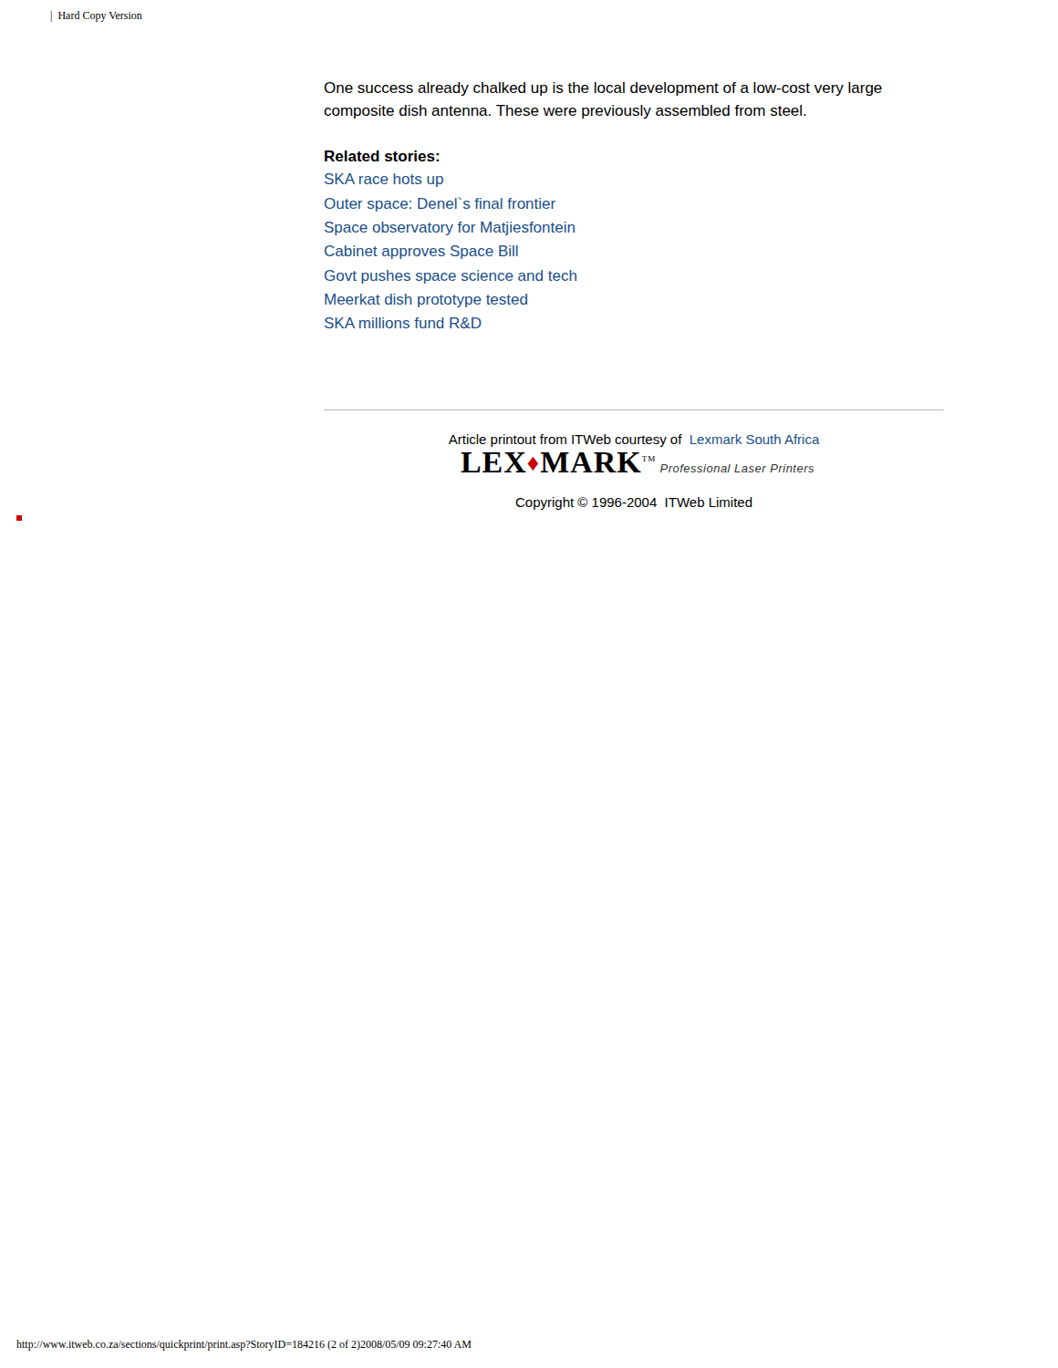| Hard Copy Version
One success already chalked up is the local development of a low-cost very large composite dish antenna. These were previously assembled from steel.
Related stories:
SKA race hots up
Outer space: Denel`s final frontier
Space observatory for Matjiesfontein
Cabinet approves Space Bill
Govt pushes space science and tech
Meerkat dish prototype tested
SKA millions fund R&D
Article printout from ITWeb courtesy of Lexmark South Africa LEX♦MARKTM Professional Laser Printers
Copyright © 1996-2004 ITWeb Limited
http://www.itweb.co.za/sections/quickprint/print.asp?StoryID=184216 (2 of 2)2008/05/09 09:27:40 AM